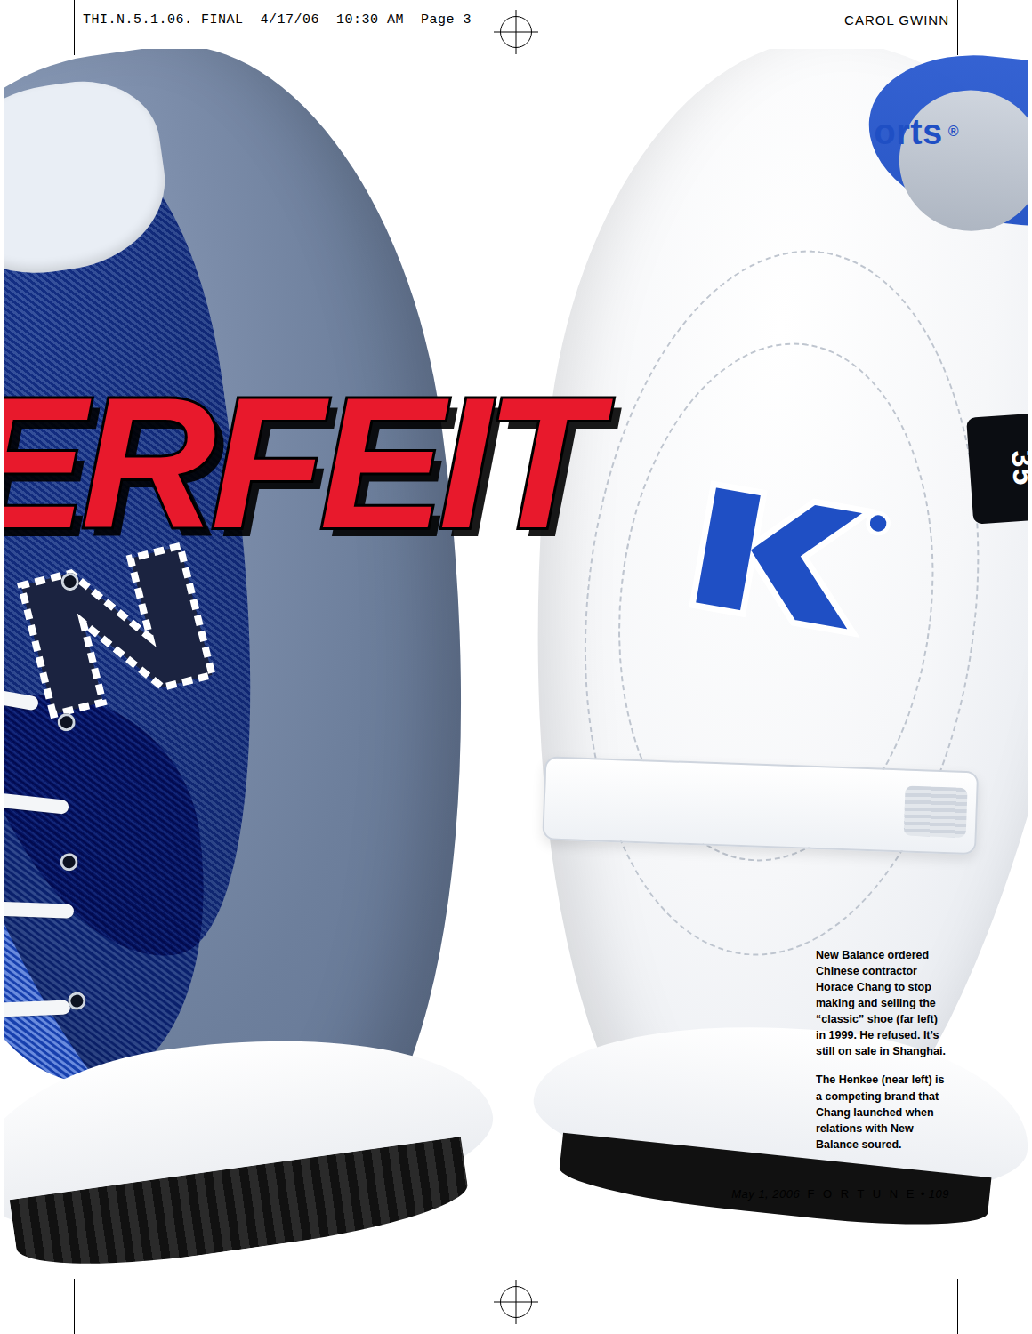THI.N.5.1.06. FINAL 4/17/06 10:30 AM Page 3 CAROL GWINN
orts®
35
TERFEIT
New Balance ordered Chinese contractor Horace Chang to stop making and selling the “classic” shoe (far left) in 1999. He refused. It’s still on sale in Shanghai.
The Henkee (near left) is a competing brand that Chang launched when relations with New Balance soured.
May 1, 2006 F O R T U N E • 109